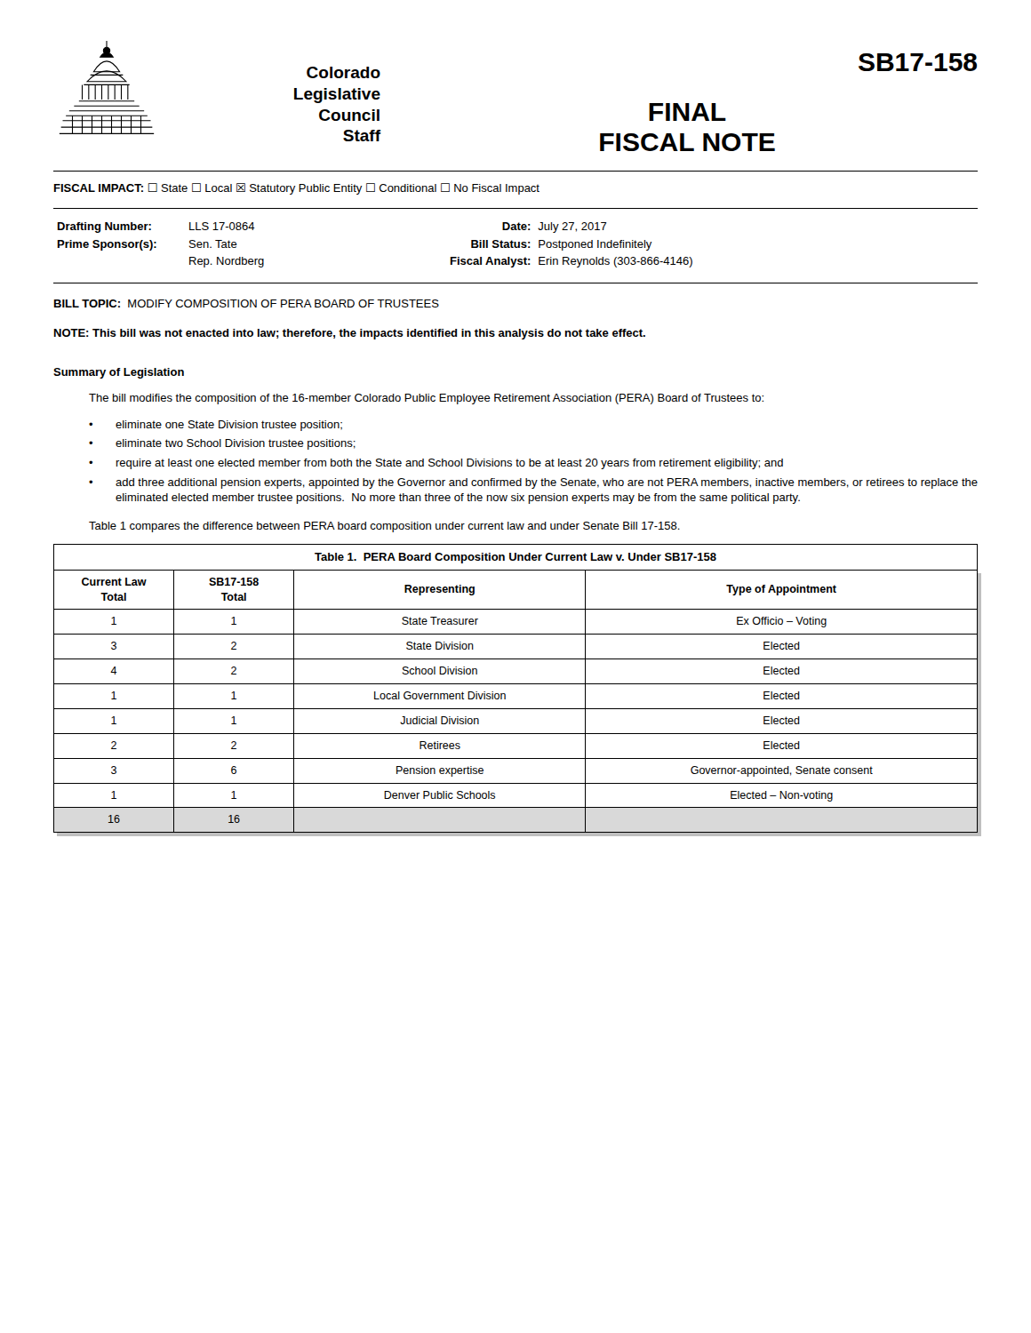Colorado
Legislative
Council
Staff
SB17-158
FINAL
FISCAL NOTE
FISCAL IMPACT: ☐ State ☐ Local ☒ Statutory Public Entity ☐ Conditional ☐ No Fiscal Impact
| Drafting Number: | LLS 17-0864 | Date: | July 27, 2017 |
| Prime Sponsor(s): | Sen. Tate | Bill Status: | Postponed Indefinitely |
| | Rep. Nordberg | Fiscal Analyst: | Erin Reynolds (303-866-4146) |
BILL TOPIC: MODIFY COMPOSITION OF PERA BOARD OF TRUSTEES
NOTE: This bill was not enacted into law; therefore, the impacts identified in this analysis do not take effect.
Summary of Legislation
The bill modifies the composition of the 16-member Colorado Public Employee Retirement Association (PERA) Board of Trustees to:
eliminate one State Division trustee position;
eliminate two School Division trustee positions;
require at least one elected member from both the State and School Divisions to be at least 20 years from retirement eligibility; and
add three additional pension experts, appointed by the Governor and confirmed by the Senate, who are not PERA members, inactive members, or retirees to replace the eliminated elected member trustee positions. No more than three of the now six pension experts may be from the same political party.
Table 1 compares the difference between PERA board composition under current law and under Senate Bill 17-158.
Table 1. PERA Board Composition Under Current Law v. Under SB17-158
| Current Law Total | SB17-158 Total | Representing | Type of Appointment |
| --- | --- | --- | --- |
| 1 | 1 | State Treasurer | Ex Officio – Voting |
| 3 | 2 | State Division | Elected |
| 4 | 2 | School Division | Elected |
| 1 | 1 | Local Government Division | Elected |
| 1 | 1 | Judicial Division | Elected |
| 2 | 2 | Retirees | Elected |
| 3 | 6 | Pension expertise | Governor-appointed, Senate consent |
| 1 | 1 | Denver Public Schools | Elected – Non-voting |
| 16 | 16 | | |